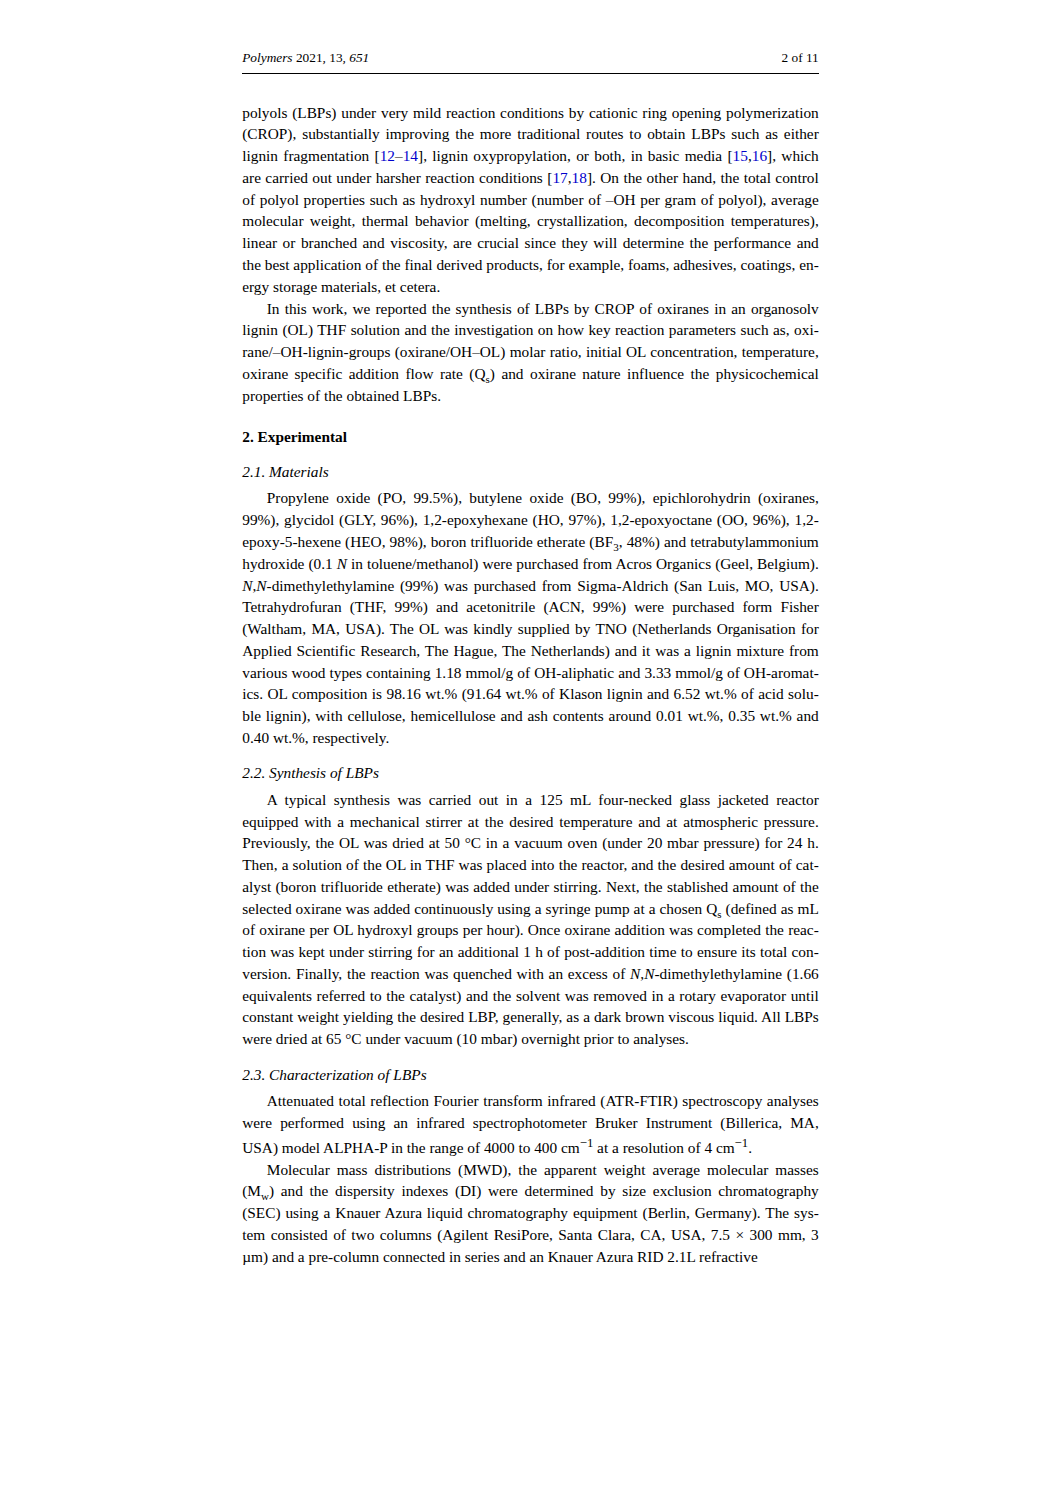Polymers 2021, 13, 651 2 of 11
polyols (LBPs) under very mild reaction conditions by cationic ring opening polymerization (CROP), substantially improving the more traditional routes to obtain LBPs such as either lignin fragmentation [12–14], lignin oxypropylation, or both, in basic media [15,16], which are carried out under harsher reaction conditions [17,18]. On the other hand, the total control of polyol properties such as hydroxyl number (number of –OH per gram of polyol), average molecular weight, thermal behavior (melting, crystallization, decomposition temperatures), linear or branched and viscosity, are crucial since they will determine the performance and the best application of the final derived products, for example, foams, adhesives, coatings, energy storage materials, et cetera.
In this work, we reported the synthesis of LBPs by CROP of oxiranes in an organosolv lignin (OL) THF solution and the investigation on how key reaction parameters such as, oxirane/–OH-lignin-groups (oxirane/OH–OL) molar ratio, initial OL concentration, temperature, oxirane specific addition flow rate (Qs) and oxirane nature influence the physicochemical properties of the obtained LBPs.
2. Experimental
2.1. Materials
Propylene oxide (PO, 99.5%), butylene oxide (BO, 99%), epichlorohydrin (oxiranes, 99%), glycidol (GLY, 96%), 1,2-epoxyhexane (HO, 97%), 1,2-epoxyoctane (OO, 96%), 1,2-epoxy-5-hexene (HEO, 98%), boron trifluoride etherate (BF3, 48%) and tetrabutylammonium hydroxide (0.1 N in toluene/methanol) were purchased from Acros Organics (Geel, Belgium). N,N-dimethylethylamine (99%) was purchased from Sigma-Aldrich (San Luis, MO, USA). Tetrahydrofuran (THF, 99%) and acetonitrile (ACN, 99%) were purchased form Fisher (Waltham, MA, USA). The OL was kindly supplied by TNO (Netherlands Organisation for Applied Scientific Research, The Hague, The Netherlands) and it was a lignin mixture from various wood types containing 1.18 mmol/g of OH-aliphatic and 3.33 mmol/g of OH-aromatics. OL composition is 98.16 wt.% (91.64 wt.% of Klason lignin and 6.52 wt.% of acid soluble lignin), with cellulose, hemicellulose and ash contents around 0.01 wt.%, 0.35 wt.% and 0.40 wt.%, respectively.
2.2. Synthesis of LBPs
A typical synthesis was carried out in a 125 mL four-necked glass jacketed reactor equipped with a mechanical stirrer at the desired temperature and at atmospheric pressure. Previously, the OL was dried at 50 °C in a vacuum oven (under 20 mbar pressure) for 24 h. Then, a solution of the OL in THF was placed into the reactor, and the desired amount of catalyst (boron trifluoride etherate) was added under stirring. Next, the stablished amount of the selected oxirane was added continuously using a syringe pump at a chosen Qs (defined as mL of oxirane per OL hydroxyl groups per hour). Once oxirane addition was completed the reaction was kept under stirring for an additional 1 h of post-addition time to ensure its total conversion. Finally, the reaction was quenched with an excess of N,N-dimethylethylamine (1.66 equivalents referred to the catalyst) and the solvent was removed in a rotary evaporator until constant weight yielding the desired LBP, generally, as a dark brown viscous liquid. All LBPs were dried at 65 °C under vacuum (10 mbar) overnight prior to analyses.
2.3. Characterization of LBPs
Attenuated total reflection Fourier transform infrared (ATR-FTIR) spectroscopy analyses were performed using an infrared spectrophotometer Bruker Instrument (Billerica, MA, USA) model ALPHA-P in the range of 4000 to 400 cm−1 at a resolution of 4 cm−1.
Molecular mass distributions (MWD), the apparent weight average molecular masses (Mw) and the dispersity indexes (DI) were determined by size exclusion chromatography (SEC) using a Knauer Azura liquid chromatography equipment (Berlin, Germany). The system consisted of two columns (Agilent ResiPore, Santa Clara, CA, USA, 7.5 × 300 mm, 3 µm) and a pre-column connected in series and an Knauer Azura RID 2.1L refractive